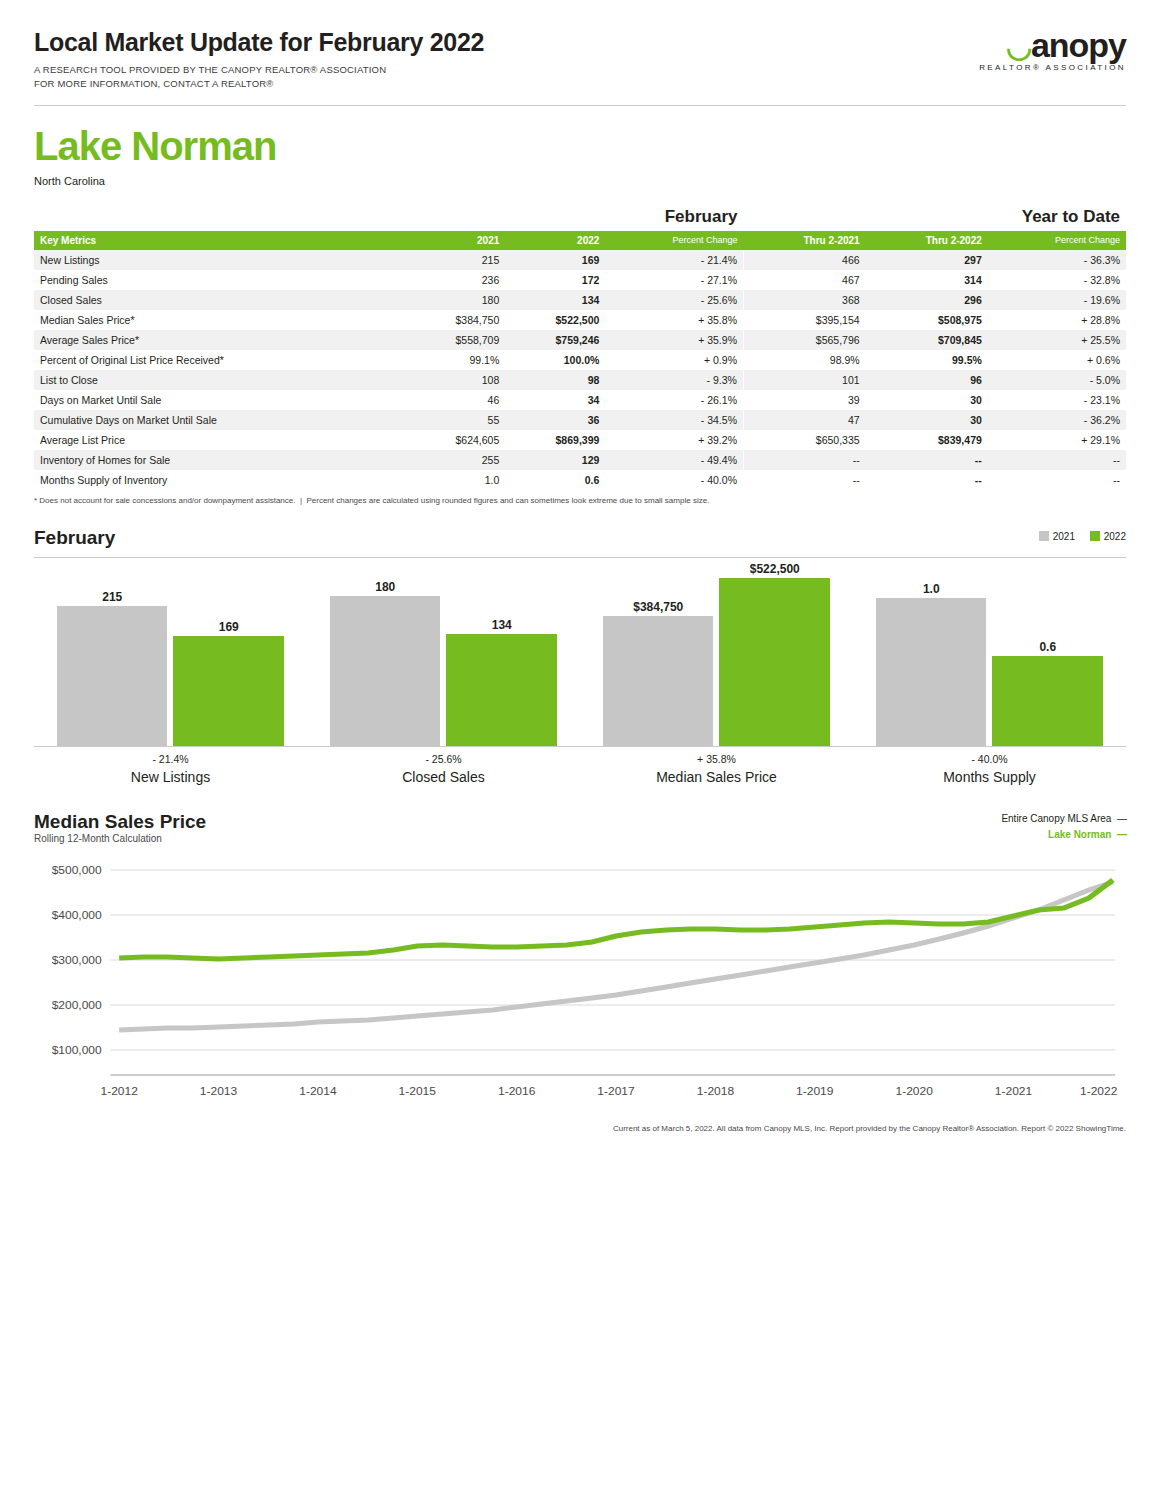Local Market Update for February 2022
A RESEARCH TOOL PROVIDED BY THE CANOPY REALTOR® ASSOCIATION
FOR MORE INFORMATION, CONTACT A REALTOR®
◡anopy
REALTOR® ASSOCIATION
Lake Norman
North Carolina
| | February | Year to Date |
| --- | --- | --- |
| Key Metrics | 2021 | 2022 | Percent Change | Thru 2-2021 | Thru 2-2022 | Percent Change |
| New Listings | 215 | 169 | - 21.4% | 466 | 297 | - 36.3% |
| Pending Sales | 236 | 172 | - 27.1% | 467 | 314 | - 32.8% |
| Closed Sales | 180 | 134 | - 25.6% | 368 | 296 | - 19.6% |
| Median Sales Price* | $384,750 | $522,500 | + 35.8% | $395,154 | $508,975 | + 28.8% |
| Average Sales Price* | $558,709 | $759,246 | + 35.9% | $565,796 | $709,845 | + 25.5% |
| Percent of Original List Price Received* | 99.1% | 100.0% | + 0.9% | 98.9% | 99.5% | + 0.6% |
| List to Close | 108 | 98 | - 9.3% | 101 | 96 | - 5.0% |
| Days on Market Until Sale | 46 | 34 | - 26.1% | 39 | 30 | - 23.1% |
| Cumulative Days on Market Until Sale | 55 | 36 | - 34.5% | 47 | 30 | - 36.2% |
| Average List Price | $624,605 | $869,399 | + 39.2% | $650,335 | $839,479 | + 29.1% |
| Inventory of Homes for Sale | 255 | 129 | - 49.4% | -- | -- | -- |
| Months Supply of Inventory | 1.0 | 0.6 | - 40.0% | -- | -- | -- |
* Does not account for sale concessions and/or downpayment assistance. | Percent changes are calculated using rounded figures and can sometimes look extreme due to small sample size.
2021 2022
February
215
169
180
134
$384,750
$522,500
1.0
0.6
- 21.4%
New Listings
- 25.6%
Closed Sales
+ 35.8%
Median Sales Price
- 40.0%
Months Supply
Entire Canopy MLS Area —
Lake Norman —
Median Sales Price
Rolling 12-Month Calculation
$500,000 $400,000 $300,000 $200,000 $100,000 1-2012 1-2013 1-2014 1-2015 1-2016 1-2017 1-2018 1-2019 1-2020 1-2021 1-2022
Current as of March 5, 2022. All data from Canopy MLS, Inc. Report provided by the Canopy Realtor® Association. Report © 2022 ShowingTime.